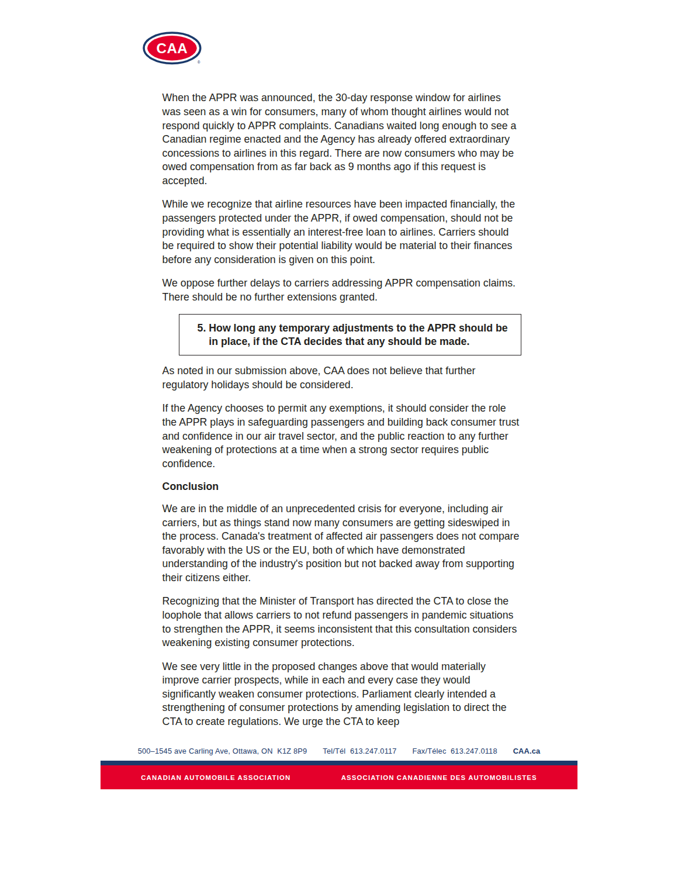CAA ®
When the APPR was announced, the 30-day response window for airlines was seen as a win for consumers, many of whom thought airlines would not respond quickly to APPR complaints. Canadians waited long enough to see a Canadian regime enacted and the Agency has already offered extraordinary concessions to airlines in this regard. There are now consumers who may be owed compensation from as far back as 9 months ago if this request is accepted.
While we recognize that airline resources have been impacted financially, the passengers protected under the APPR, if owed compensation, should not be providing what is essentially an interest-free loan to airlines. Carriers should be required to show their potential liability would be material to their finances before any consideration is given on this point.
We oppose further delays to carriers addressing APPR compensation claims. There should be no further extensions granted.
How long any temporary adjustments to the APPR should be in place, if the CTA decides that any should be made.
As noted in our submission above, CAA does not believe that further regulatory holidays should be considered.
If the Agency chooses to permit any exemptions, it should consider the role the APPR plays in safeguarding passengers and building back consumer trust and confidence in our air travel sector, and the public reaction to any further weakening of protections at a time when a strong sector requires public confidence.
Conclusion
We are in the middle of an unprecedented crisis for everyone, including air carriers, but as things stand now many consumers are getting sideswiped in the process. Canada's treatment of affected air passengers does not compare favorably with the US or the EU, both of which have demonstrated understanding of the industry's position but not backed away from supporting their citizens either.
Recognizing that the Minister of Transport has directed the CTA to close the loophole that allows carriers to not refund passengers in pandemic situations to strengthen the APPR, it seems inconsistent that this consultation considers weakening existing consumer protections.
We see very little in the proposed changes above that would materially improve carrier prospects, while in each and every case they would significantly weaken consumer protections. Parliament clearly intended a strengthening of consumer protections by amending legislation to direct the CTA to create regulations. We urge the CTA to keep
500–1545 ave Carling Ave, Ottawa, ON K1Z 8P9 Tel/Tél 613.247.0117 Fax/Télec 613.247.0118 CAA.ca
CANADIAN AUTOMOBILE ASSOCIATION ASSOCIATION CANADIENNE DES AUTOMOBILISTES